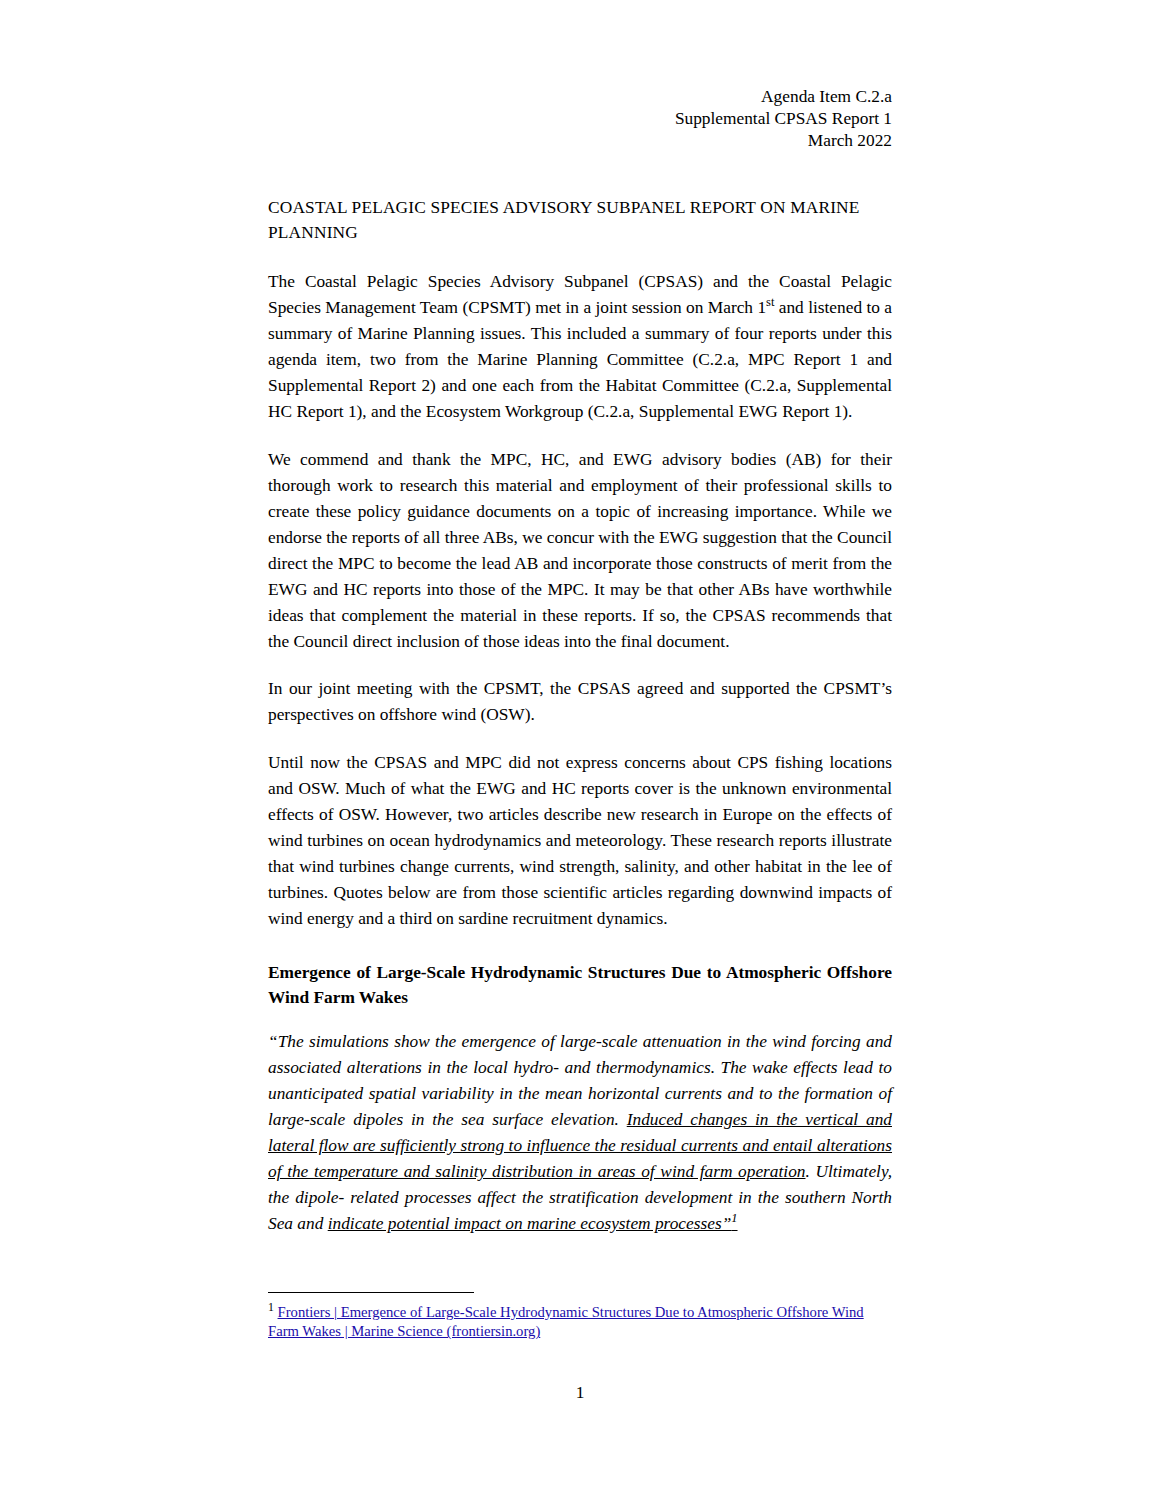Agenda Item C.2.a
Supplemental CPSAS Report 1
March 2022
Coastal Pelagic Species Advisory Subpanel Report on Marine Planning
The Coastal Pelagic Species Advisory Subpanel (CPSAS) and the Coastal Pelagic Species Management Team (CPSMT) met in a joint session on March 1st and listened to a summary of Marine Planning issues. This included a summary of four reports under this agenda item, two from the Marine Planning Committee (C.2.a, MPC Report 1 and Supplemental Report 2) and one each from the Habitat Committee (C.2.a, Supplemental HC Report 1), and the Ecosystem Workgroup (C.2.a, Supplemental EWG Report 1).
We commend and thank the MPC, HC, and EWG advisory bodies (AB) for their thorough work to research this material and employment of their professional skills to create these policy guidance documents on a topic of increasing importance. While we endorse the reports of all three ABs, we concur with the EWG suggestion that the Council direct the MPC to become the lead AB and incorporate those constructs of merit from the EWG and HC reports into those of the MPC. It may be that other ABs have worthwhile ideas that complement the material in these reports. If so, the CPSAS recommends that the Council direct inclusion of those ideas into the final document.
In our joint meeting with the CPSMT, the CPSAS agreed and supported the CPSMT’s perspectives on offshore wind (OSW).
Until now the CPSAS and MPC did not express concerns about CPS fishing locations and OSW. Much of what the EWG and HC reports cover is the unknown environmental effects of OSW. However, two articles describe new research in Europe on the effects of wind turbines on ocean hydrodynamics and meteorology. These research reports illustrate that wind turbines change currents, wind strength, salinity, and other habitat in the lee of turbines. Quotes below are from those scientific articles regarding downwind impacts of wind energy and a third on sardine recruitment dynamics.
Emergence of Large-Scale Hydrodynamic Structures Due to Atmospheric Offshore Wind Farm Wakes
“The simulations show the emergence of large-scale attenuation in the wind forcing and associated alterations in the local hydro- and thermodynamics. The wake effects lead to unanticipated spatial variability in the mean horizontal currents and to the formation of large-scale dipoles in the sea surface elevation. Induced changes in the vertical and lateral flow are sufficiently strong to influence the residual currents and entail alterations of the temperature and salinity distribution in areas of wind farm operation. Ultimately, the dipole- related processes affect the stratification development in the southern North Sea and indicate potential impact on marine ecosystem processes”1
1 Frontiers | Emergence of Large-Scale Hydrodynamic Structures Due to Atmospheric Offshore Wind Farm Wakes | Marine Science (frontiersin.org)
1